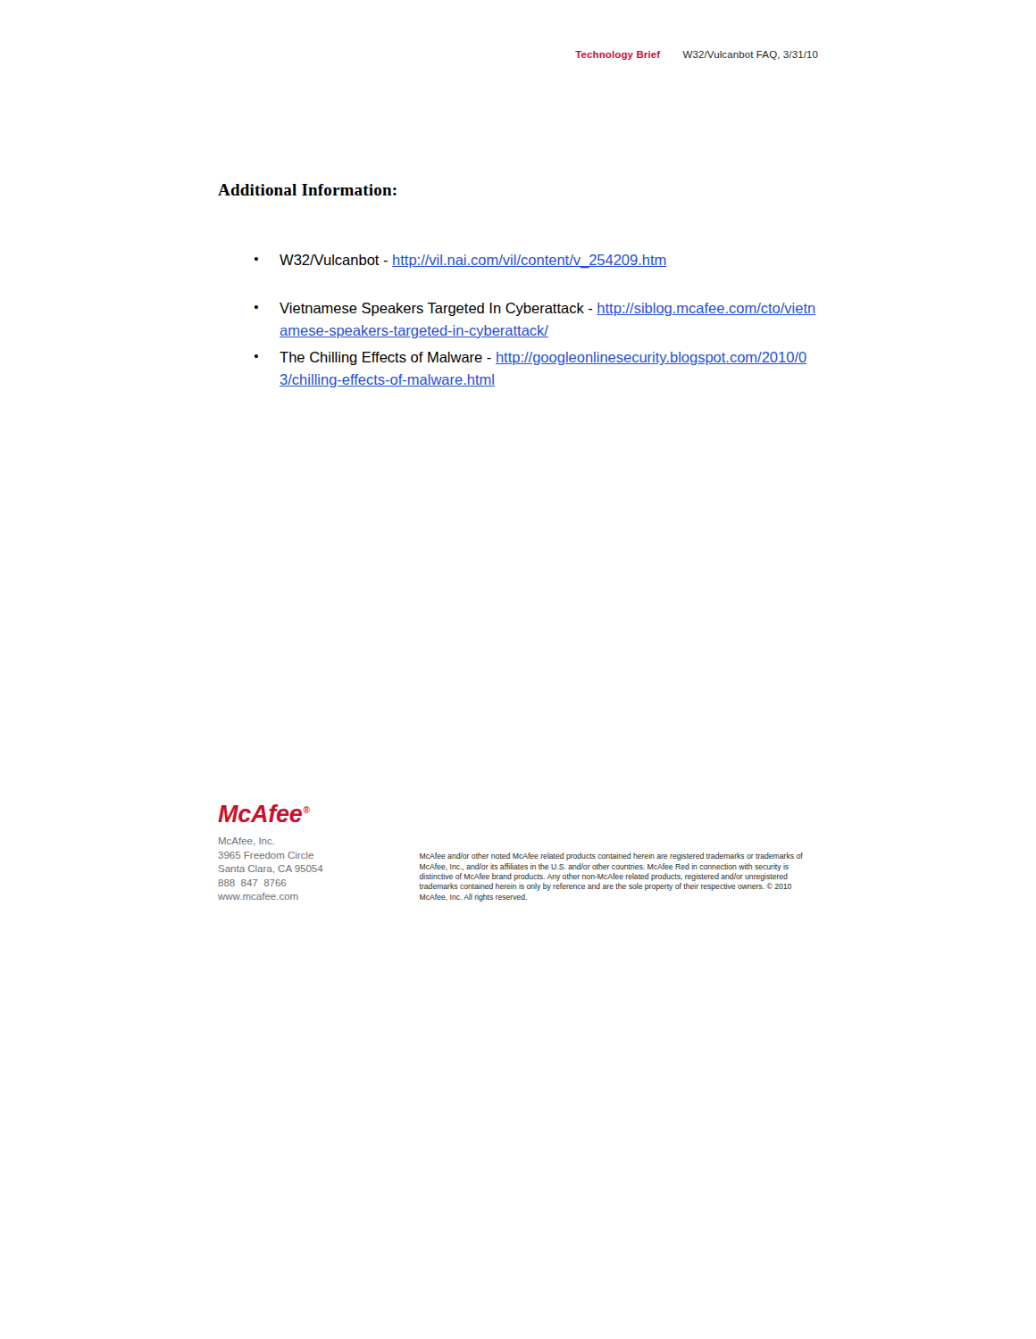Technology Brief W32/Vulcanbot FAQ, 3/31/10
Additional Information:
W32/Vulcanbot - http://vil.nai.com/vil/content/v_254209.htm
Vietnamese Speakers Targeted In Cyberattack - http://siblog.mcafee.com/cto/vietnamese-speakers-targeted-in-cyberattack/
The Chilling Effects of Malware - http://googleonlinesecurity.blogspot.com/2010/03/chilling-effects-of-malware.html
McAfee®
McAfee, Inc.
3965 Freedom Circle
Santa Clara, CA 95054
888 847 8766
www.mcafee.com
McAfee and/or other noted McAfee related products contained herein are registered trademarks or trademarks of McAfee, Inc., and/or its affiliates in the U.S. and/or other countries. McAfee Red in connection with security is distinctive of McAfee brand products. Any other non-McAfee related products, registered and/or unregistered trademarks contained herein is only by reference and are the sole property of their respective owners. © 2010 McAfee, Inc. All rights reserved.